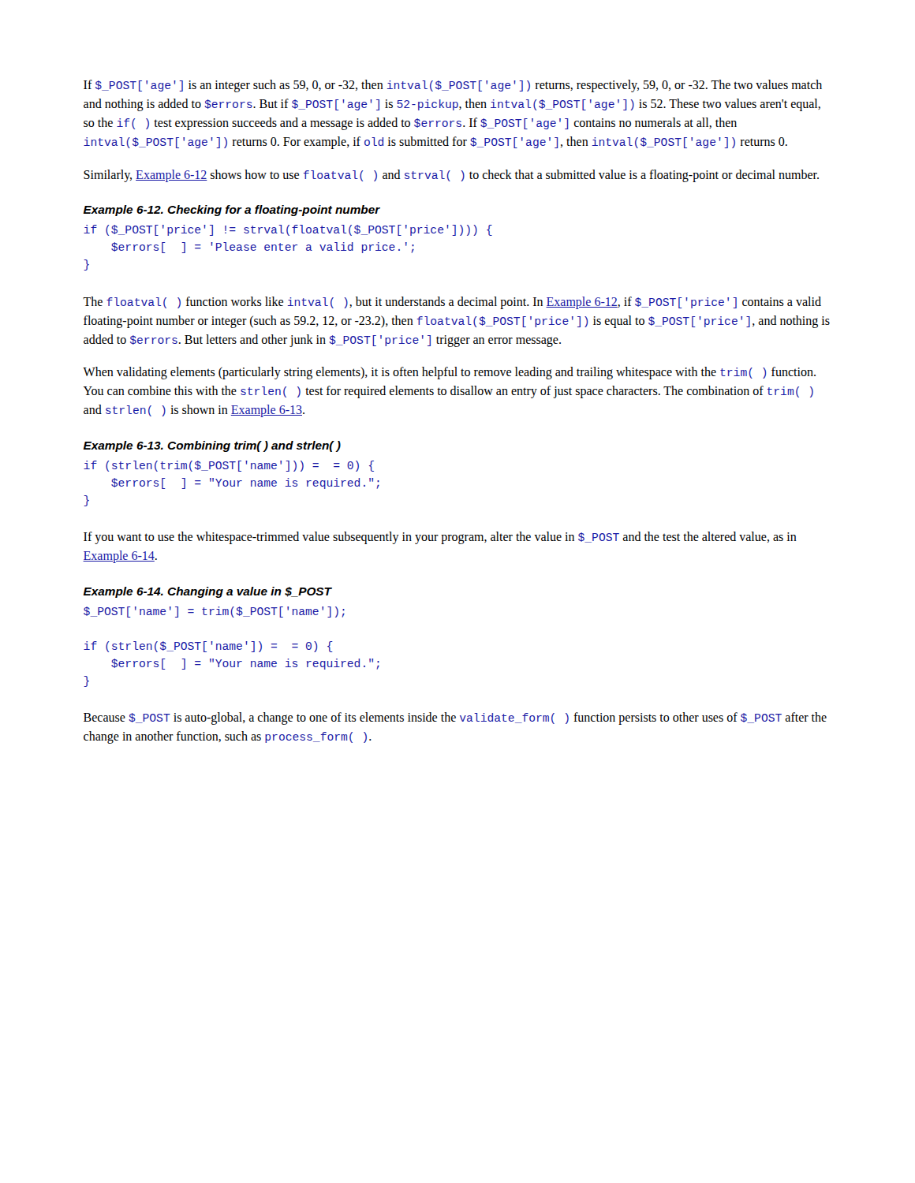If $_POST['age'] is an integer such as 59, 0, or -32, then intval($_POST['age']) returns, respectively, 59, 0, or -32. The two values match and nothing is added to $errors. But if $_POST['age'] is 52-pickup, then intval($_POST['age']) is 52. These two values aren't equal, so the if( ) test expression succeeds and a message is added to $errors. If $_POST['age'] contains no numerals at all, then intval($_POST['age']) returns 0. For example, if old is submitted for $_POST['age'], then intval($_POST['age']) returns 0.
Similarly, Example 6-12 shows how to use floatval( ) and strval( ) to check that a submitted value is a floating-point or decimal number.
Example 6-12. Checking for a floating-point number
if ($_POST['price'] != strval(floatval($_POST['price']))) {
    $errors[  ] = 'Please enter a valid price.';
}
The floatval( ) function works like intval( ), but it understands a decimal point. In Example 6-12, if $_POST['price'] contains a valid floating-point number or integer (such as 59.2, 12, or -23.2), then floatval($_POST['price']) is equal to $_POST['price'], and nothing is added to $errors. But letters and other junk in $_POST['price'] trigger an error message.
When validating elements (particularly string elements), it is often helpful to remove leading and trailing whitespace with the trim( ) function. You can combine this with the strlen( ) test for required elements to disallow an entry of just space characters. The combination of trim( ) and strlen( ) is shown in Example 6-13.
Example 6-13. Combining trim( ) and strlen( )
if (strlen(trim($_POST['name'])) =  = 0) {
    $errors[  ] = "Your name is required.";
}
If you want to use the whitespace-trimmed value subsequently in your program, alter the value in $_POST and the test the altered value, as in Example 6-14.
Example 6-14. Changing a value in $_POST
$_POST['name'] = trim($_POST['name']);

if (strlen($_POST['name']) =  = 0) {
    $errors[  ] = "Your name is required.";
}
Because $_POST is auto-global, a change to one of its elements inside the validate_form( ) function persists to other uses of $_POST after the change in another function, such as process_form( ).